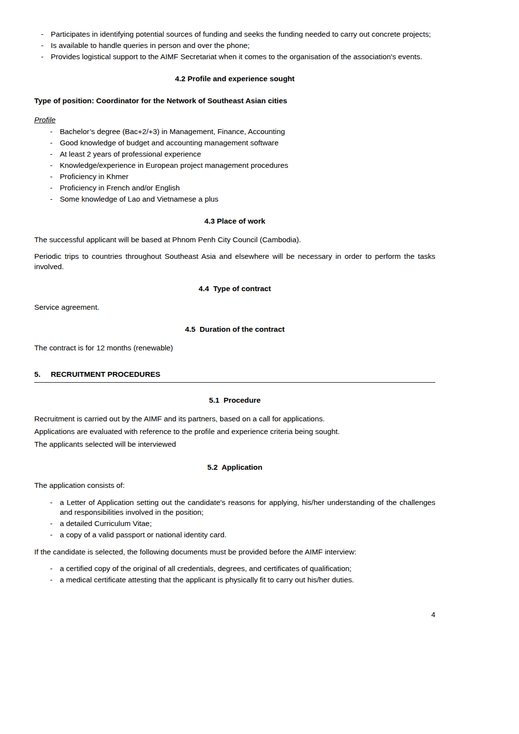Participates in identifying potential sources of funding and seeks the funding needed to carry out concrete projects;
Is available to handle queries in person and over the phone;
Provides logistical support to the AIMF Secretariat when it comes to the organisation of the association's events.
4.2 Profile and experience sought
Type of position: Coordinator for the Network of Southeast Asian cities
Profile
Bachelor’s degree (Bac+2/+3) in Management, Finance, Accounting
Good knowledge of budget and accounting management software
At least 2 years of professional experience
Knowledge/experience in European project management procedures
Proficiency in Khmer
Proficiency in French and/or English
Some knowledge of Lao and Vietnamese a plus
4.3 Place of work
The successful applicant will be based at Phnom Penh City Council (Cambodia).
Periodic trips to countries throughout Southeast Asia and elsewhere will be necessary in order to perform the tasks involved.
4.4 Type of contract
Service agreement.
4.5 Duration of the contract
The contract is for 12 months (renewable)
5. RECRUITMENT PROCEDURES
5.1 Procedure
Recruitment is carried out by the AIMF and its partners, based on a call for applications.
Applications are evaluated with reference to the profile and experience criteria being sought.
The applicants selected will be interviewed
5.2 Application
The application consists of:
a Letter of Application setting out the candidate's reasons for applying, his/her understanding of the challenges and responsibilities involved in the position;
a detailed Curriculum Vitae;
a copy of a valid passport or national identity card.
If the candidate is selected, the following documents must be provided before the AIMF interview:
a certified copy of the original of all credentials, degrees, and certificates of qualification;
a medical certificate attesting that the applicant is physically fit to carry out his/her duties.
4